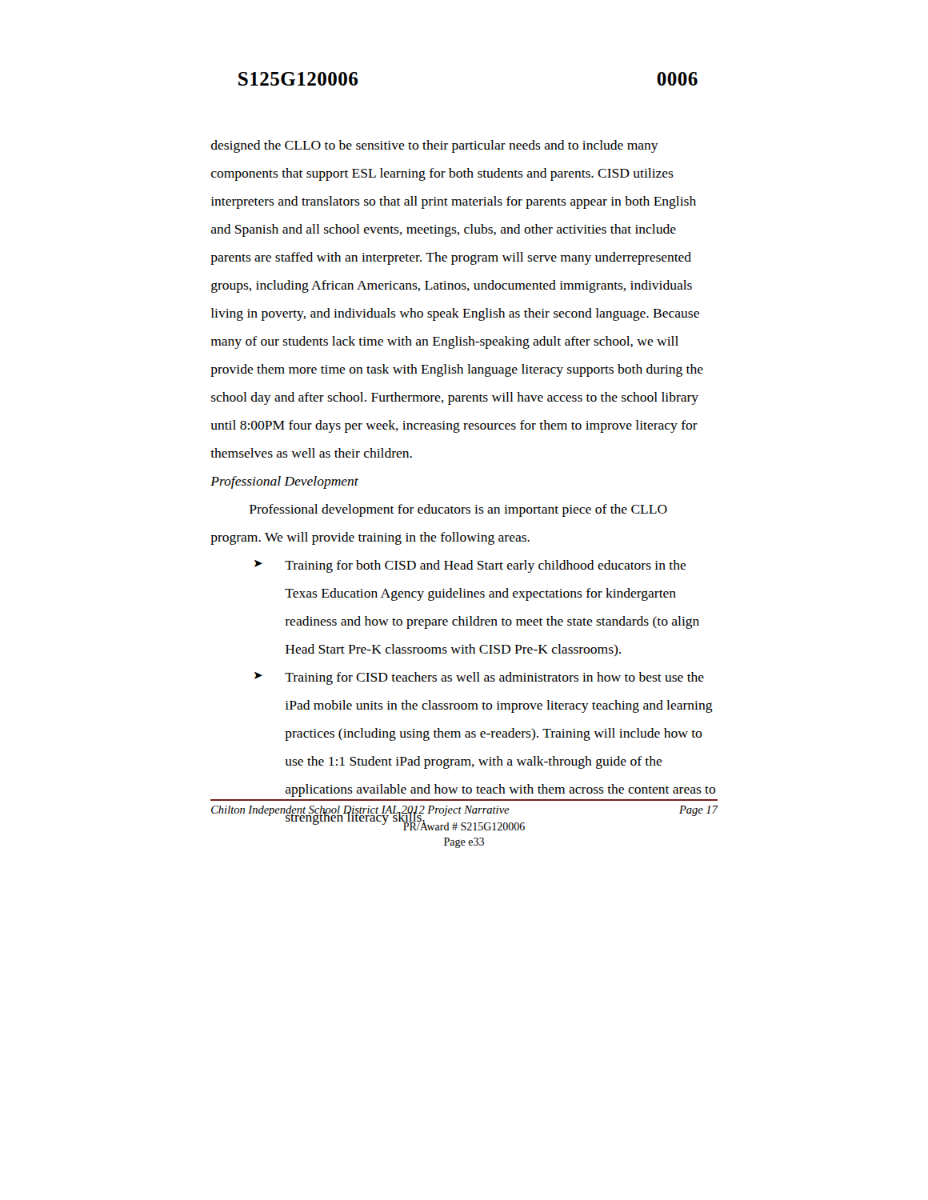S125G120006 0006
designed the CLLO to be sensitive to their particular needs and to include many components that support ESL learning for both students and parents. CISD utilizes interpreters and translators so that all print materials for parents appear in both English and Spanish and all school events, meetings, clubs, and other activities that include parents are staffed with an interpreter. The program will serve many underrepresented groups, including African Americans, Latinos, undocumented immigrants, individuals living in poverty, and individuals who speak English as their second language. Because many of our students lack time with an English-speaking adult after school, we will provide them more time on task with English language literacy supports both during the school day and after school. Furthermore, parents will have access to the school library until 8:00PM four days per week, increasing resources for them to improve literacy for themselves as well as their children.
Professional Development
Professional development for educators is an important piece of the CLLO program. We will provide training in the following areas.
Training for both CISD and Head Start early childhood educators in the Texas Education Agency guidelines and expectations for kindergarten readiness and how to prepare children to meet the state standards (to align Head Start Pre-K classrooms with CISD Pre-K classrooms).
Training for CISD teachers as well as administrators in how to best use the iPad mobile units in the classroom to improve literacy teaching and learning practices (including using them as e-readers). Training will include how to use the 1:1 Student iPad program, with a walk-through guide of the applications available and how to teach with them across the content areas to strengthen literacy skills.
Chilton Independent School District IAL 2012 Project Narrative Page 17
PR/Award # S215G120006
Page e33